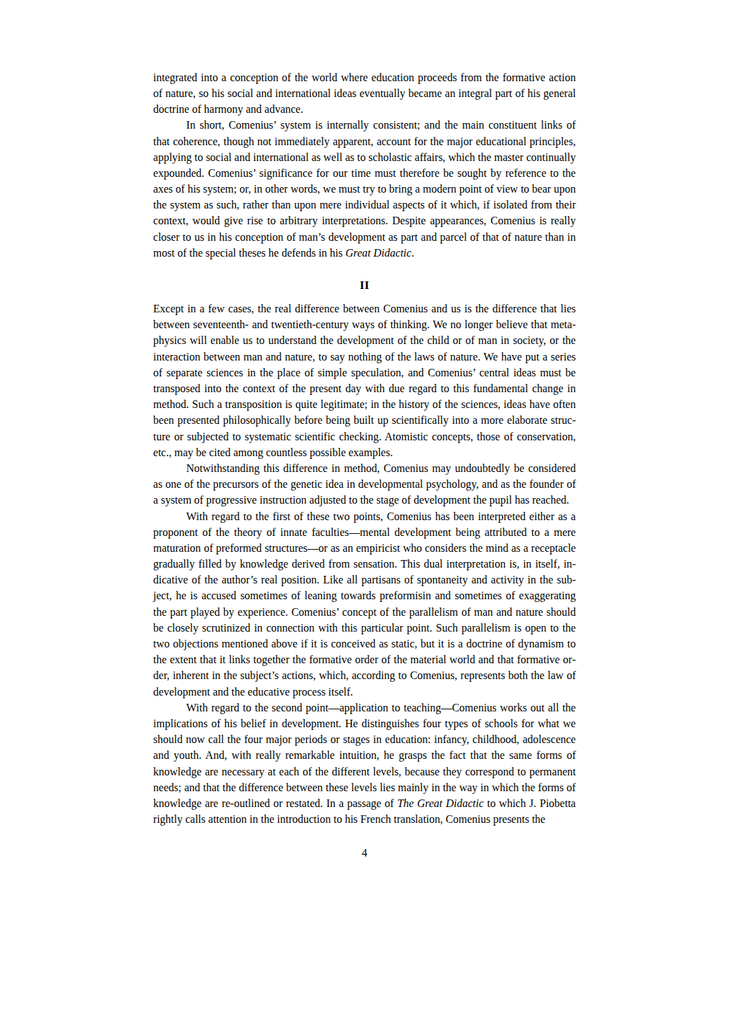integrated into a conception of the world where education proceeds from the formative action of nature, so his social and international ideas eventually became an integral part of his general doctrine of harmony and advance.
In short, Comenius’ system is internally consistent; and the main constituent links of that coherence, though not immediately apparent, account for the major educational principles, applying to social and international as well as to scholastic affairs, which the master continually expounded. Comenius’ significance for our time must therefore be sought by reference to the axes of his system; or, in other words, we must try to bring a modern point of view to bear upon the system as such, rather than upon mere individual aspects of it which, if isolated from their context, would give rise to arbitrary interpretations. Despite appearances, Comenius is really closer to us in his conception of man’s development as part and parcel of that of nature than in most of the special theses he defends in his Great Didactic.
II
Except in a few cases, the real difference between Comenius and us is the difference that lies between seventeenth- and twentieth-century ways of thinking. We no longer believe that metaphysics will enable us to understand the development of the child or of man in society, or the interaction between man and nature, to say nothing of the laws of nature. We have put a series of separate sciences in the place of simple speculation, and Comenius’ central ideas must be transposed into the context of the present day with due regard to this fundamental change in method. Such a transposition is quite legitimate; in the history of the sciences, ideas have often been presented philosophically before being built up scientifically into a more elaborate structure or subjected to systematic scientific checking. Atomistic concepts, those of conservation, etc., may be cited among countless possible examples.
Notwithstanding this difference in method, Comenius may undoubtedly be considered as one of the precursors of the genetic idea in developmental psychology, and as the founder of a system of progressive instruction adjusted to the stage of development the pupil has reached.
With regard to the first of these two points, Comenius has been interpreted either as a proponent of the theory of innate faculties—mental development being attributed to a mere maturation of preformed structures—or as an empiricist who considers the mind as a receptacle gradually filled by knowledge derived from sensation. This dual interpretation is, in itself, indicative of the author’s real position. Like all partisans of spontaneity and activity in the subject, he is accused sometimes of leaning towards preformisin and sometimes of exaggerating the part played by experience. Comenius’ concept of the parallelism of man and nature should be closely scrutinized in connection with this particular point. Such parallelism is open to the two objections mentioned above if it is conceived as static, but it is a doctrine of dynamism to the extent that it links together the formative order of the material world and that formative order, inherent in the subject’s actions, which, according to Comenius, represents both the law of development and the educative process itself.
With regard to the second point—application to teaching—Comenius works out all the implications of his belief in development. He distinguishes four types of schools for what we should now call the four major periods or stages in education: infancy, childhood, adolescence and youth. And, with really remarkable intuition, he grasps the fact that the same forms of knowledge are necessary at each of the different levels, because they correspond to permanent needs; and that the difference between these levels lies mainly in the way in which the forms of knowledge are re-outlined or restated. In a passage of The Great Didactic to which J. Piobetta rightly calls attention in the introduction to his French translation, Comenius presents the
4